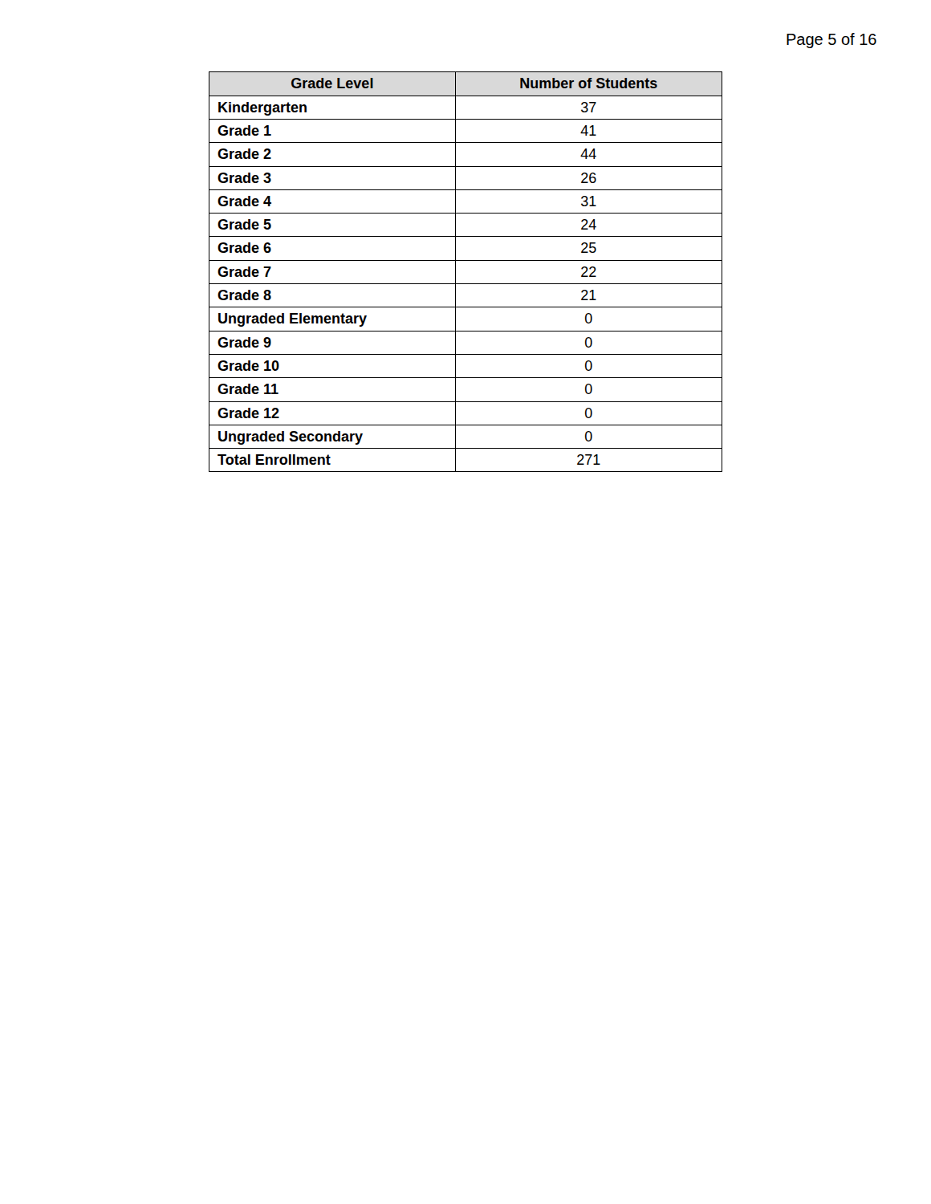Page 5 of 16
| Grade Level | Number of Students |
| --- | --- |
| Kindergarten | 37 |
| Grade 1 | 41 |
| Grade 2 | 44 |
| Grade 3 | 26 |
| Grade 4 | 31 |
| Grade 5 | 24 |
| Grade 6 | 25 |
| Grade 7 | 22 |
| Grade 8 | 21 |
| Ungraded Elementary | 0 |
| Grade 9 | 0 |
| Grade 10 | 0 |
| Grade 11 | 0 |
| Grade 12 | 0 |
| Ungraded Secondary | 0 |
| Total Enrollment | 271 |